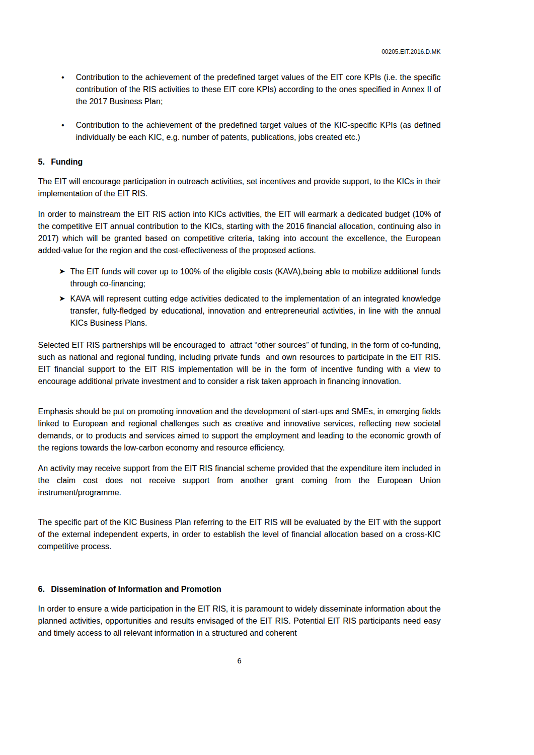00205.EIT.2016.D.MK
Contribution to the achievement of the predefined target values of the EIT core KPIs (i.e. the specific contribution of the RIS activities to these EIT core KPIs) according to the ones specified in Annex II of the 2017 Business Plan;
Contribution to the achievement of the predefined target values of the KIC-specific KPIs (as defined individually be each KIC, e.g. number of patents, publications, jobs created etc.)
5. Funding
The EIT will encourage participation in outreach activities, set incentives and provide support, to the KICs in their implementation of the EIT RIS.
In order to mainstream the EIT RIS action into KICs activities, the EIT will earmark a dedicated budget (10% of the competitive EIT annual contribution to the KICs, starting with the 2016 financial allocation, continuing also in 2017) which will be granted based on competitive criteria, taking into account the excellence, the European added-value for the region and the cost-effectiveness of the proposed actions.
The EIT funds will cover up to 100% of the eligible costs (KAVA),being able to mobilize additional funds through co-financing;
KAVA will represent cutting edge activities dedicated to the implementation of an integrated knowledge transfer, fully-fledged by educational, innovation and entrepreneurial activities, in line with the annual KICs Business Plans.
Selected EIT RIS partnerships will be encouraged to attract “other sources” of funding, in the form of co-funding, such as national and regional funding, including private funds and own resources to participate in the EIT RIS. EIT financial support to the EIT RIS implementation will be in the form of incentive funding with a view to encourage additional private investment and to consider a risk taken approach in financing innovation.
Emphasis should be put on promoting innovation and the development of start-ups and SMEs, in emerging fields linked to European and regional challenges such as creative and innovative services, reflecting new societal demands, or to products and services aimed to support the employment and leading to the economic growth of the regions towards the low-carbon economy and resource efficiency.
An activity may receive support from the EIT RIS financial scheme provided that the expenditure item included in the claim cost does not receive support from another grant coming from the European Union instrument/programme.
The specific part of the KIC Business Plan referring to the EIT RIS will be evaluated by the EIT with the support of the external independent experts, in order to establish the level of financial allocation based on a cross-KIC competitive process.
6. Dissemination of Information and Promotion
In order to ensure a wide participation in the EIT RIS, it is paramount to widely disseminate information about the planned activities, opportunities and results envisaged of the EIT RIS. Potential EIT RIS participants need easy and timely access to all relevant information in a structured and coherent
6